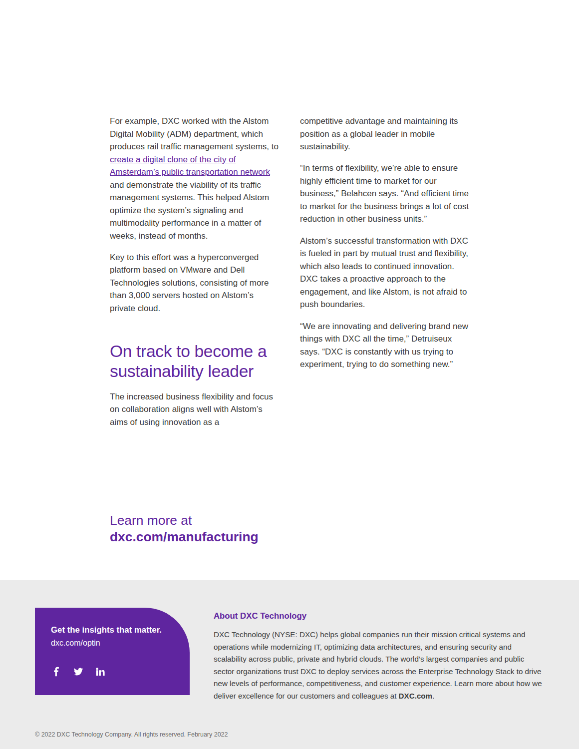For example, DXC worked with the Alstom Digital Mobility (ADM) department, which produces rail traffic management systems, to create a digital clone of the city of Amsterdam’s public transportation network and demonstrate the viability of its traffic management systems. This helped Alstom optimize the system’s signaling and multimodality performance in a matter of weeks, instead of months.
Key to this effort was a hyperconverged platform based on VMware and Dell Technologies solutions, consisting of more than 3,000 servers hosted on Alstom’s private cloud.
On track to become a sustainability leader
The increased business flexibility and focus on collaboration aligns well with Alstom’s aims of using innovation as a
competitive advantage and maintaining its position as a global leader in mobile sustainability.
“In terms of flexibility, we’re able to ensure highly efficient time to market for our business,” Belahcen says. “And efficient time to market for the business brings a lot of cost reduction in other business units.”
Alstom’s successful transformation with DXC is fueled in part by mutual trust and flexibility, which also leads to continued innovation. DXC takes a proactive approach to the engagement, and like Alstom, is not afraid to push boundaries.
“We are innovating and delivering brand new things with DXC all the time,” Detruiseux says. “DXC is constantly with us trying to experiment, trying to do something new.”
Learn more atdxc.com/manufacturing
Get the insights that matter.
dxc.com/optin
About DXC Technology
DXC Technology (NYSE: DXC) helps global companies run their mission critical systems and operations while modernizing IT, optimizing data architectures, and ensuring security and scalability across public, private and hybrid clouds. The world’s largest companies and public sector organizations trust DXC to deploy services across the Enterprise Technology Stack to drive new levels of performance, competitiveness, and customer experience. Learn more about how we deliver excellence for our customers and colleagues at DXC.com.
© 2022 DXC Technology Company. All rights reserved. February 2022